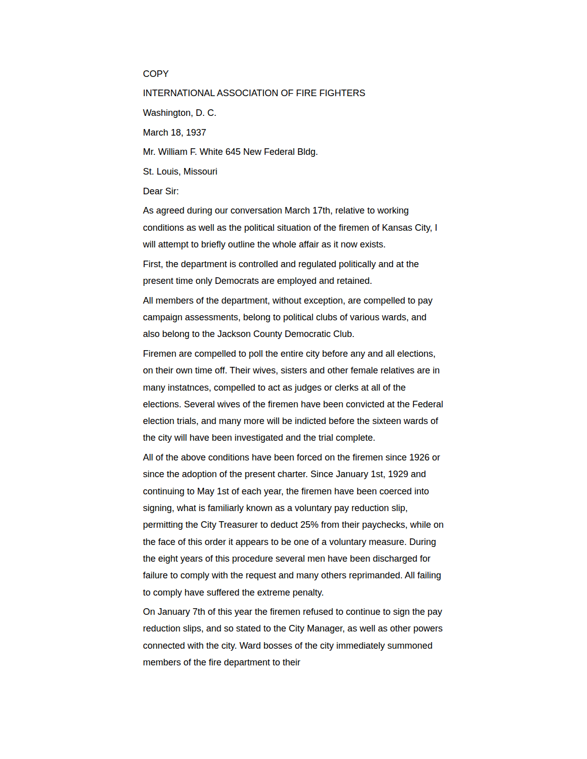COPY
INTERNATIONAL ASSOCIATION OF FIRE FIGHTERS
Washington, D. C.
March 18, 1937
Mr. William F. White 645 New Federal Bldg.
St. Louis, Missouri
Dear Sir:
As agreed during our conversation March 17th, relative to working conditions as well as the political situation of the firemen of Kansas City, I will attempt to briefly outline the whole affair as it now exists.
First, the department is controlled and regulated politically and at the present time only Democrats are employed and retained.
All members of the department, without exception, are compelled to pay campaign assessments, belong to political clubs of various wards, and also belong to the Jackson County Democratic Club.
Firemen are compelled to poll the entire city before any and all elections, on their own time off. Their wives, sisters and other female relatives are in many instatnces, compelled to act as judges or clerks at all of the elections. Several wives of the firemen have been convicted at the Federal election trials, and many more will be indicted before the sixteen wards of the city will have been investigated and the trial complete.
All of the above conditions have been forced on the firemen since 1926 or since the adoption of the present charter. Since January 1st, 1929 and continuing to May 1st of each year, the firemen have been coerced into signing, what is familiarly known as a voluntary pay reduction slip, permitting the City Treasurer to deduct 25% from their paychecks, while on the face of this order it appears to be one of a voluntary measure. During the eight years of this procedure several men have been discharged for failure to comply with the request and many others reprimanded. All failing to comply have suffered the extreme penalty.
On January 7th of this year the firemen refused to continue to sign the pay reduction slips, and so stated to the City Manager, as well as other powers connected with the city. Ward bosses of the city immediately summoned members of the fire department to their